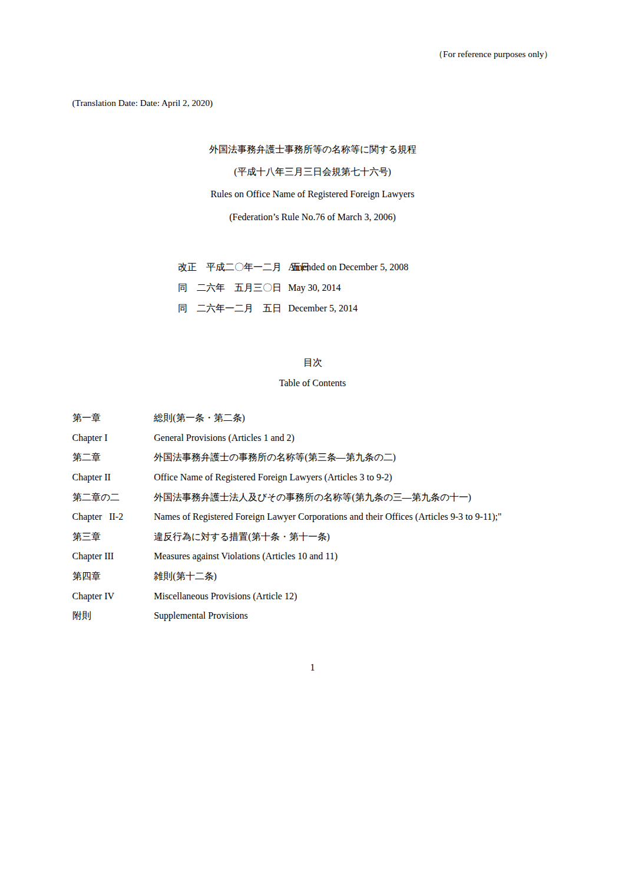（For reference purposes only）
(Translation Date: Date: April 2, 2020)
外国法事務弁護士事務所等の名称等に関する規程
(平成十八年三月三日会規第七十六号)
Rules on Office Name of Registered Foreign Lawyers
(Federation’s Rule No.76 of March 3, 2006)
| 改正 平成二〇年一二月 五日 | Amended on December 5, 2008 |
| 同 二六年 五月三〇日 | May 30, 2014 |
| 同 二六年一二月 五日 | December 5, 2014 |
目次
Table of Contents
| 第一章 | 総則(第一条・第二条) |
| Chapter I | General Provisions (Articles 1 and 2) |
| 第二章 | 外国法事務弁護士の事務所の名称等(第三条—第九条の二) |
| Chapter II | Office Name of Registered Foreign Lawyers (Articles 3 to 9-2) |
| 第二章の二 | 外国法事務弁護士法人及びその事務所の名称等(第九条の三—第九条の十一) |
| Chapter II-2 | Names of Registered Foreign Lawyer Corporations and their Offices (Articles 9-3 to 9-11);" |
| 第三章 | 違反行為に対する措置(第十条・第十一条) |
| Chapter III | Measures against Violations (Articles 10 and 11) |
| 第四章 | 雑則(第十二条) |
| Chapter IV | Miscellaneous Provisions (Article 12) |
| 附則 | Supplemental Provisions |
1